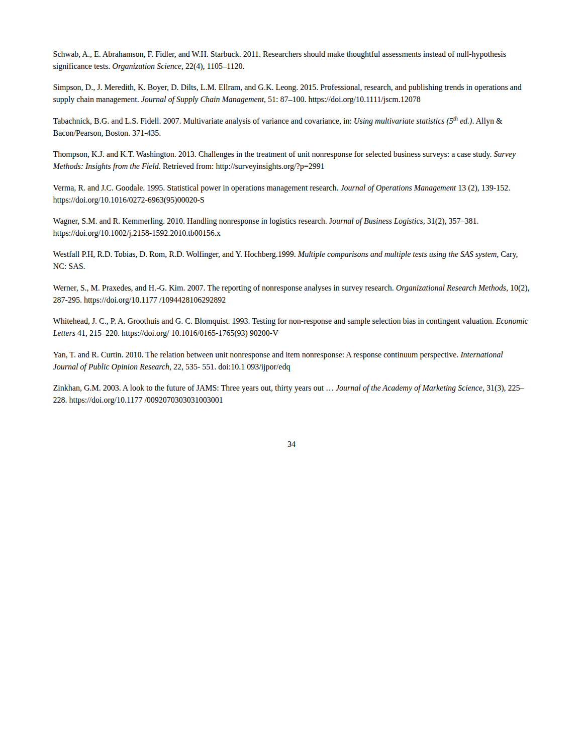Schwab, A., E. Abrahamson, F. Fidler, and W.H. Starbuck. 2011. Researchers should make thoughtful assessments instead of null-hypothesis significance tests. Organization Science, 22(4), 1105–1120.
Simpson, D., J. Meredith, K. Boyer, D. Dilts, L.M. Ellram, and G.K. Leong. 2015. Professional, research, and publishing trends in operations and supply chain management. Journal of Supply Chain Management, 51: 87–100. https://doi.org/10.1111/jscm.12078
Tabachnick, B.G. and L.S. Fidell. 2007. Multivariate analysis of variance and covariance, in: Using multivariate statistics (5th ed.). Allyn & Bacon/Pearson, Boston. 371-435.
Thompson, K.J. and K.T. Washington. 2013. Challenges in the treatment of unit nonresponse for selected business surveys: a case study. Survey Methods: Insights from the Field. Retrieved from: http://surveyinsights.org/?p=2991
Verma, R. and J.C. Goodale. 1995. Statistical power in operations management research. Journal of Operations Management 13 (2), 139-152. https://doi.org/10.1016/0272-6963(95)00020-S
Wagner, S.M. and R. Kemmerling. 2010. Handling nonresponse in logistics research. Journal of Business Logistics, 31(2), 357–381. https://doi.org/10.1002/j.2158-1592.2010.tb00156.x
Westfall P.H, R.D. Tobias, D. Rom, R.D. Wolfinger, and Y. Hochberg.1999. Multiple comparisons and multiple tests using the SAS system, Cary, NC: SAS.
Werner, S., M. Praxedes, and H.-G. Kim. 2007. The reporting of nonresponse analyses in survey research. Organizational Research Methods, 10(2), 287-295. https://doi.org/10.1177 /1094428106292892
Whitehead, J. C., P. A. Groothuis and G. C. Blomquist. 1993. Testing for non-response and sample selection bias in contingent valuation. Economic Letters 41, 215–220. https://doi.org/ 10.1016/0165-1765(93) 90200-V
Yan, T. and R. Curtin. 2010. The relation between unit nonresponse and item nonresponse: A response continuum perspective. International Journal of Public Opinion Research, 22, 535- 551. doi:10.1 093/ijpor/edq
Zinkhan, G.M. 2003. A look to the future of JAMS: Three years out, thirty years out … Journal of the Academy of Marketing Science, 31(3), 225–228. https://doi.org/10.1177 /0092070303031003001
34